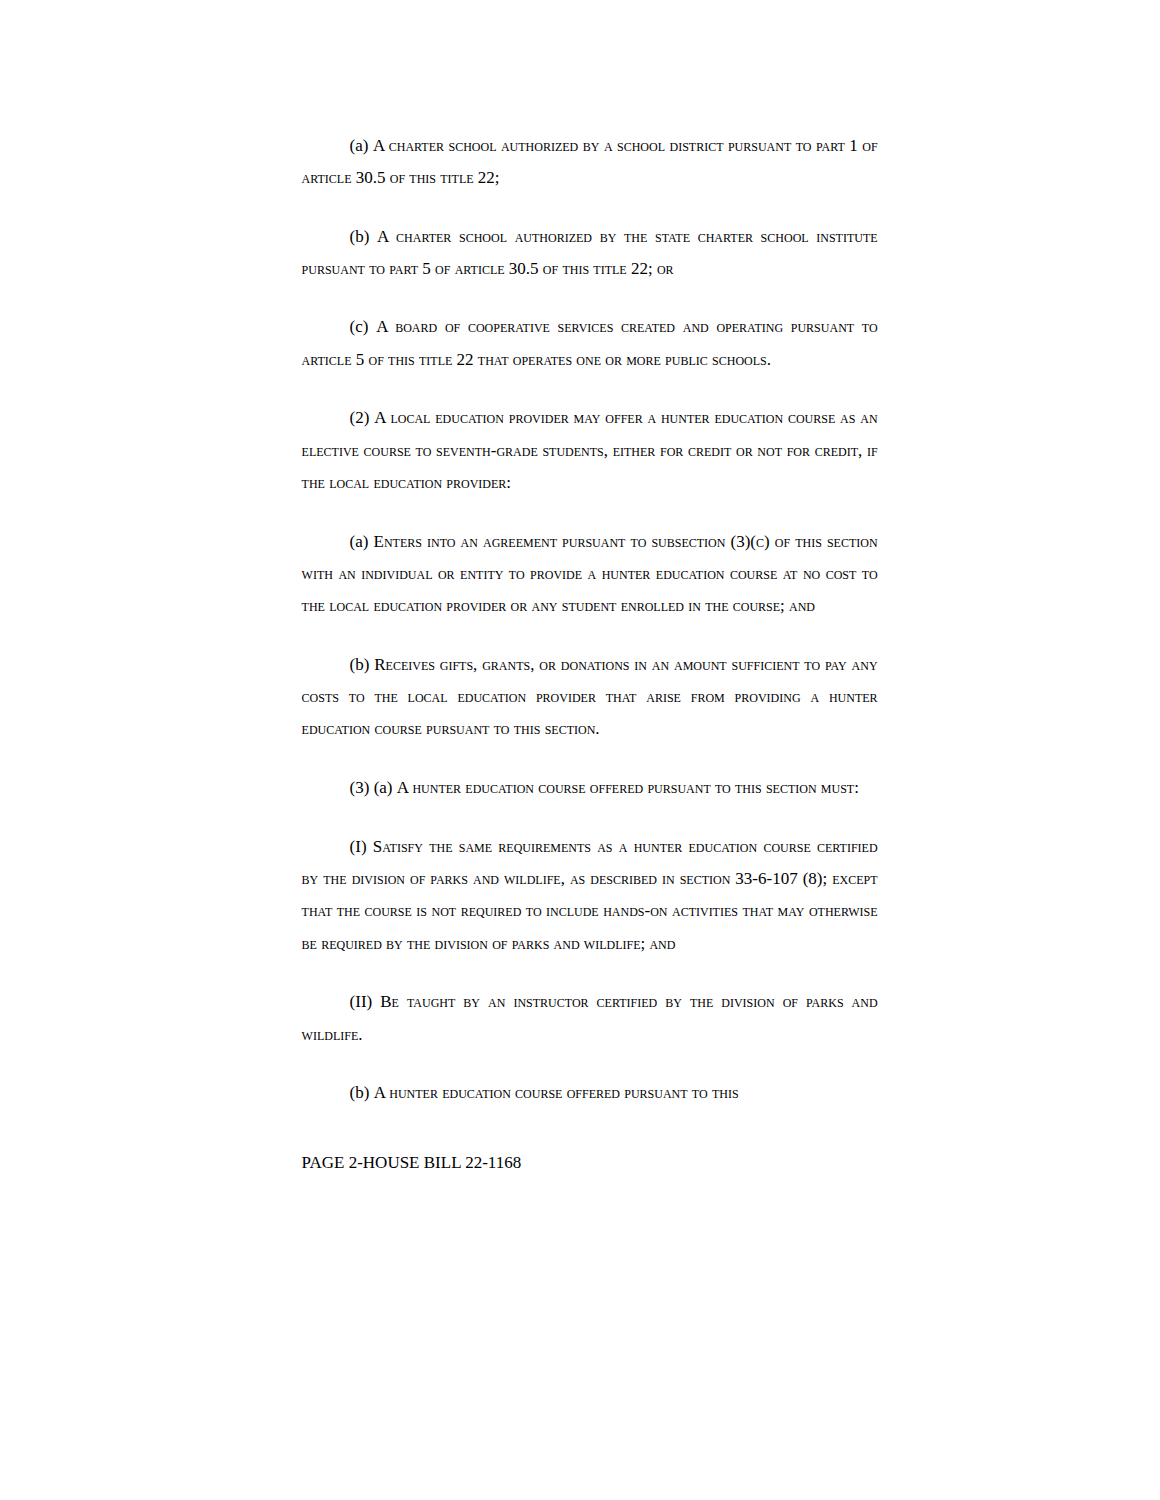(a) A charter school authorized by a school district pursuant to part 1 of article 30.5 of this title 22;
(b) A charter school authorized by the state charter school institute pursuant to part 5 of article 30.5 of this title 22; or
(c) A board of cooperative services created and operating pursuant to article 5 of this title 22 that operates one or more public schools.
(2) A local education provider may offer a hunter education course as an elective course to seventh-grade students, either for credit or not for credit, if the local education provider:
(a) Enters into an agreement pursuant to subsection (3)(c) of this section with an individual or entity to provide a hunter education course at no cost to the local education provider or any student enrolled in the course; and
(b) Receives gifts, grants, or donations in an amount sufficient to pay any costs to the local education provider that arise from providing a hunter education course pursuant to this section.
(3) (a) A hunter education course offered pursuant to this section must:
(I) Satisfy the same requirements as a hunter education course certified by the division of parks and wildlife, as described in section 33-6-107 (8); except that the course is not required to include hands-on activities that may otherwise be required by the division of parks and wildlife; and
(II) Be taught by an instructor certified by the division of parks and wildlife.
(b) A hunter education course offered pursuant to this
PAGE 2-HOUSE BILL 22-1168